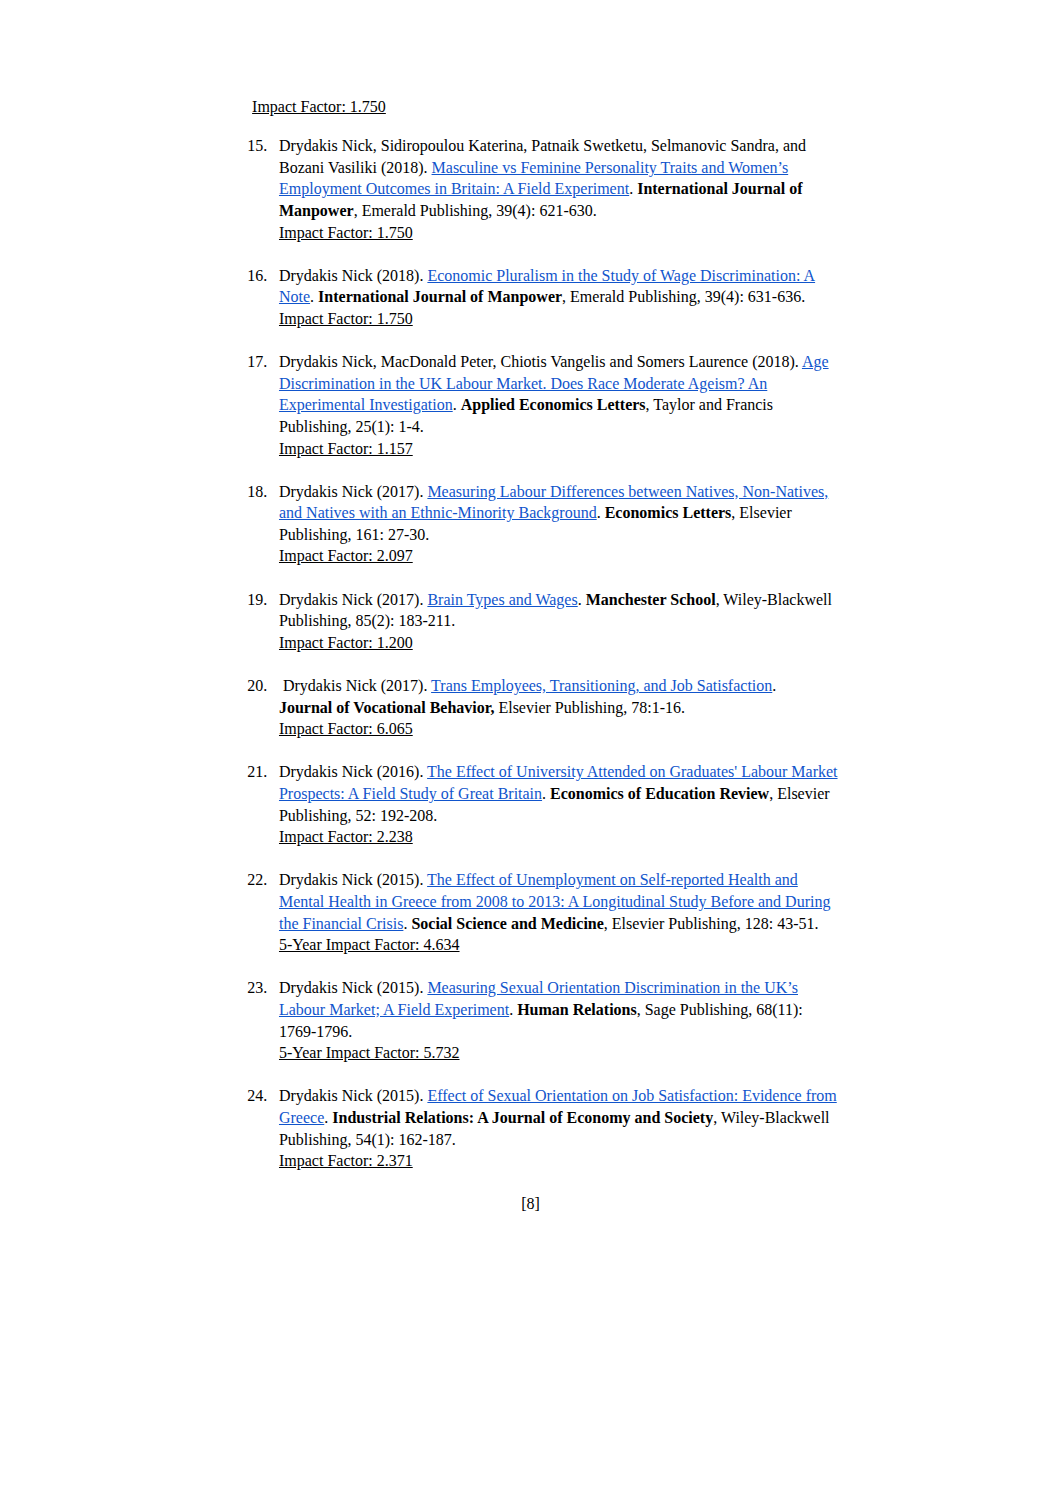Impact Factor: 1.750
Drydakis Nick, Sidiropoulou Katerina, Patnaik Swetketu, Selmanovic Sandra, and Bozani Vasiliki (2018). Masculine vs Feminine Personality Traits and Women’s Employment Outcomes in Britain: A Field Experiment. International Journal of Manpower, Emerald Publishing, 39(4): 621-630. Impact Factor: 1.750
Drydakis Nick (2018). Economic Pluralism in the Study of Wage Discrimination: A Note. International Journal of Manpower, Emerald Publishing, 39(4): 631-636. Impact Factor: 1.750
Drydakis Nick, MacDonald Peter, Chiotis Vangelis and Somers Laurence (2018). Age Discrimination in the UK Labour Market. Does Race Moderate Ageism? An Experimental Investigation. Applied Economics Letters, Taylor and Francis Publishing, 25(1): 1-4. Impact Factor: 1.157
Drydakis Nick (2017). Measuring Labour Differences between Natives, Non-Natives, and Natives with an Ethnic-Minority Background. Economics Letters, Elsevier Publishing, 161: 27-30. Impact Factor: 2.097
Drydakis Nick (2017). Brain Types and Wages. Manchester School, Wiley-Blackwell Publishing, 85(2): 183-211. Impact Factor: 1.200
Drydakis Nick (2017). Trans Employees, Transitioning, and Job Satisfaction.
Journal of Vocational Behavior, Elsevier Publishing, 78:1-16. Impact Factor: 6.065
Drydakis Nick (2016). The Effect of University Attended on Graduates' Labour Market Prospects: A Field Study of Great Britain. Economics of Education Review, Elsevier Publishing, 52: 192-208. Impact Factor: 2.238
Drydakis Nick (2015). The Effect of Unemployment on Self-reported Health and Mental Health in Greece from 2008 to 2013: A Longitudinal Study Before and During the Financial Crisis. Social Science and Medicine, Elsevier Publishing, 128: 43-51. 5-Year Impact Factor: 4.634
Drydakis Nick (2015). Measuring Sexual Orientation Discrimination in the UK’s Labour Market; A Field Experiment. Human Relations, Sage Publishing, 68(11): 1769-1796. 5-Year Impact Factor: 5.732
Drydakis Nick (2015). Effect of Sexual Orientation on Job Satisfaction: Evidence from Greece. Industrial Relations: A Journal of Economy and Society, Wiley-Blackwell Publishing, 54(1): 162-187. Impact Factor: 2.371
[8]